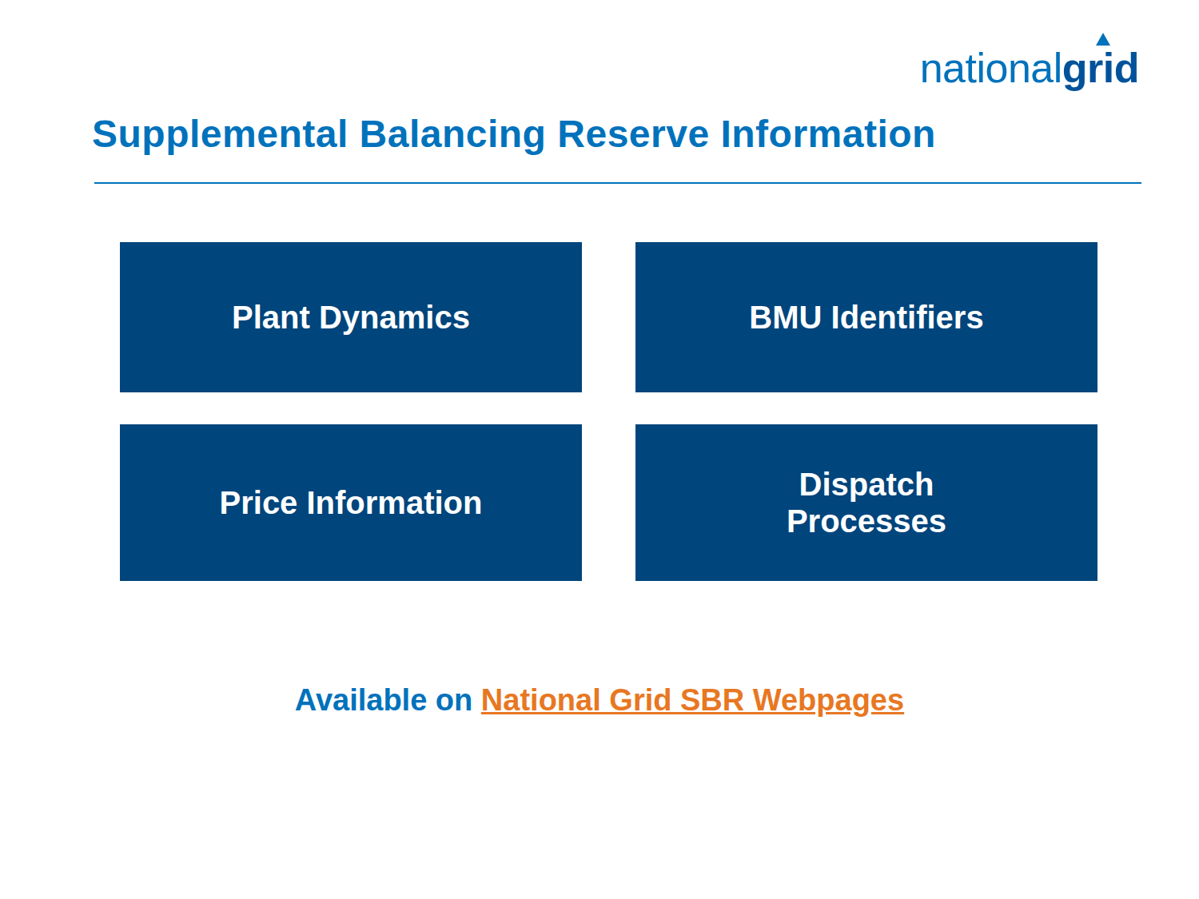nationalgrid
Supplemental Balancing Reserve Information
Plant Dynamics
BMU Identifiers
Price Information
Dispatch
Processes
Available on National Grid SBR Webpages